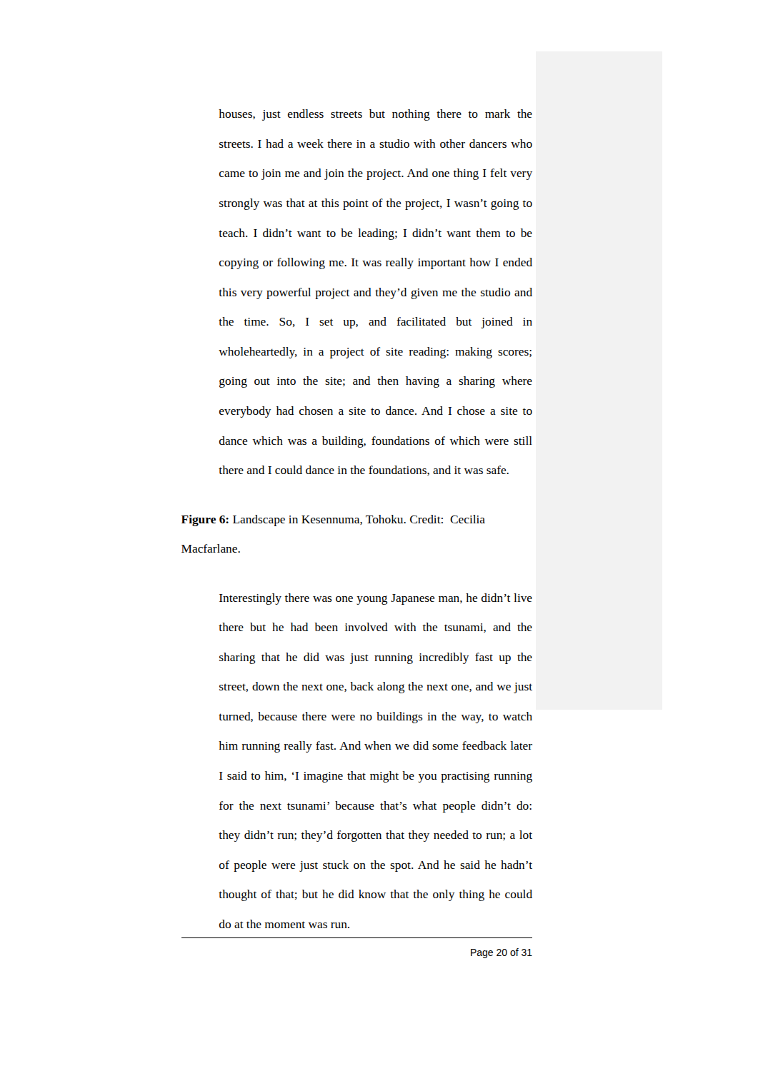houses, just endless streets but nothing there to mark the streets. I had a week there in a studio with other dancers who came to join me and join the project. And one thing I felt very strongly was that at this point of the project, I wasn’t going to teach. I didn’t want to be leading; I didn’t want them to be copying or following me. It was really important how I ended this very powerful project and they’d given me the studio and the time. So, I set up, and facilitated but joined in wholeheartedly, in a project of site reading: making scores; going out into the site; and then having a sharing where everybody had chosen a site to dance. And I chose a site to dance which was a building, foundations of which were still there and I could dance in the foundations, and it was safe.
Figure 6: Landscape in Kesennuma, Tohoku. Credit: Cecilia Macfarlane.
Interestingly there was one young Japanese man, he didn’t live there but he had been involved with the tsunami, and the sharing that he did was just running incredibly fast up the street, down the next one, back along the next one, and we just turned, because there were no buildings in the way, to watch him running really fast. And when we did some feedback later I said to him, ‘I imagine that might be you practising running for the next tsunami’ because that’s what people didn’t do: they didn’t run; they’d forgotten that they needed to run; a lot of people were just stuck on the spot. And he said he hadn’t thought of that; but he did know that the only thing he could do at the moment was run.
Page 20 of 31